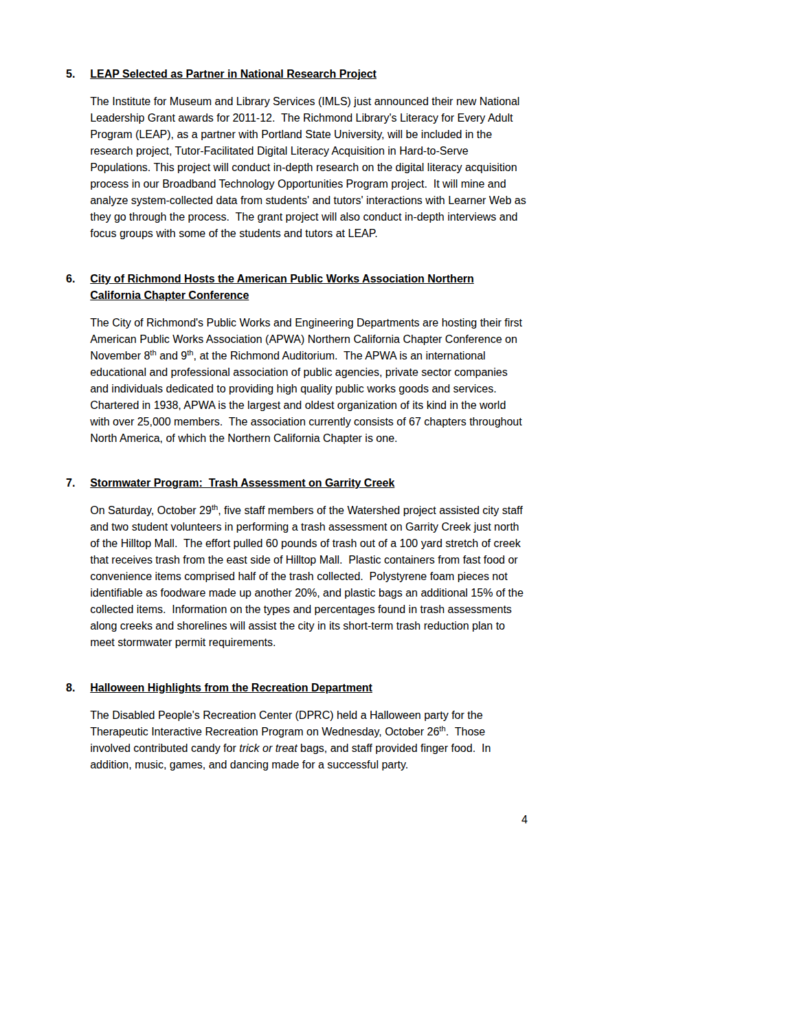5.
LEAP Selected as Partner in National Research Project
The Institute for Museum and Library Services (IMLS) just announced their new National Leadership Grant awards for 2011-12. The Richmond Library's Literacy for Every Adult Program (LEAP), as a partner with Portland State University, will be included in the research project, Tutor-Facilitated Digital Literacy Acquisition in Hard-to-Serve Populations. This project will conduct in-depth research on the digital literacy acquisition process in our Broadband Technology Opportunities Program project. It will mine and analyze system-collected data from students' and tutors' interactions with Learner Web as they go through the process. The grant project will also conduct in-depth interviews and focus groups with some of the students and tutors at LEAP.
6.
City of Richmond Hosts the American Public Works Association Northern California Chapter Conference
The City of Richmond's Public Works and Engineering Departments are hosting their first American Public Works Association (APWA) Northern California Chapter Conference on November 8th and 9th, at the Richmond Auditorium. The APWA is an international educational and professional association of public agencies, private sector companies and individuals dedicated to providing high quality public works goods and services. Chartered in 1938, APWA is the largest and oldest organization of its kind in the world with over 25,000 members. The association currently consists of 67 chapters throughout North America, of which the Northern California Chapter is one.
7.
Stormwater Program: Trash Assessment on Garrity Creek
On Saturday, October 29th, five staff members of the Watershed project assisted city staff and two student volunteers in performing a trash assessment on Garrity Creek just north of the Hilltop Mall. The effort pulled 60 pounds of trash out of a 100 yard stretch of creek that receives trash from the east side of Hilltop Mall. Plastic containers from fast food or convenience items comprised half of the trash collected. Polystyrene foam pieces not identifiable as foodware made up another 20%, and plastic bags an additional 15% of the collected items. Information on the types and percentages found in trash assessments along creeks and shorelines will assist the city in its short-term trash reduction plan to meet stormwater permit requirements.
8.
Halloween Highlights from the Recreation Department
The Disabled People's Recreation Center (DPRC) held a Halloween party for the Therapeutic Interactive Recreation Program on Wednesday, October 26th. Those involved contributed candy for trick or treat bags, and staff provided finger food. In addition, music, games, and dancing made for a successful party.
4